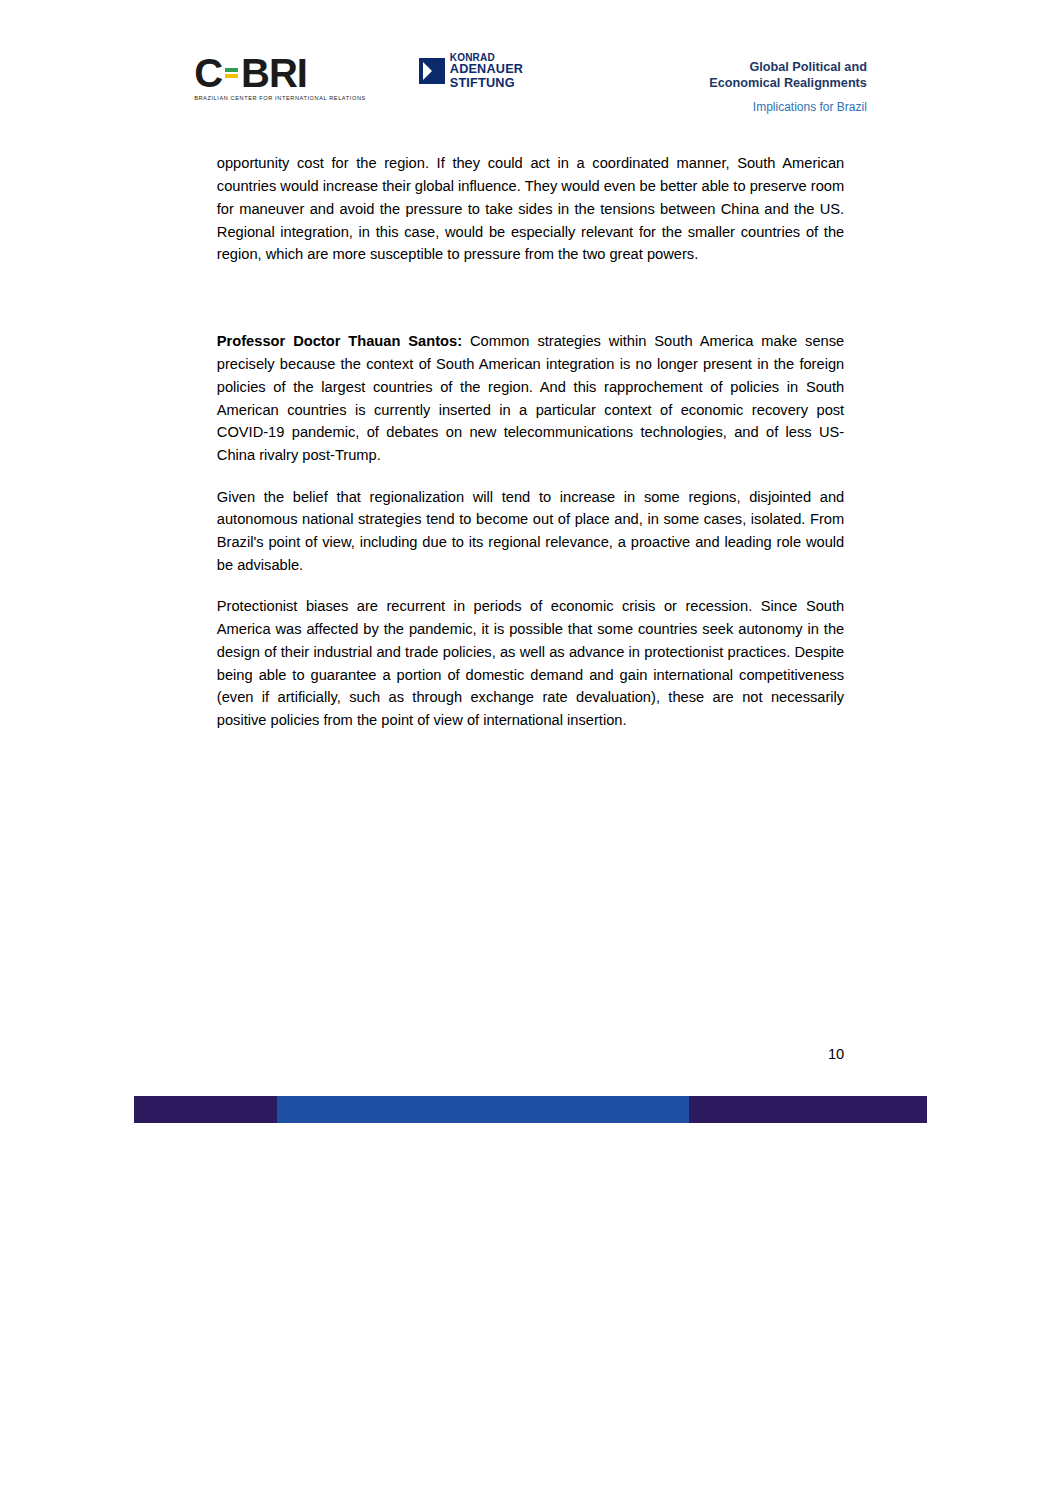C BRI
BRAZILIAN CENTER FOR INTERNATIONAL RELATIONS
KONRAD ADENAUER
STIFTUNG
Global Political and
Economical Realignments
Implications for Brazil
opportunity cost for the region. If they could act in a coordinated manner, South American countries would increase their global influence. They would even be better able to preserve room for maneuver and avoid the pressure to take sides in the tensions between China and the US. Regional integration, in this case, would be especially relevant for the smaller countries of the region, which are more susceptible to pressure from the two great powers.
Professor Doctor Thauan Santos: Common strategies within South America make sense precisely because the context of South American integration is no longer present in the foreign policies of the largest countries of the region. And this rapprochement of policies in South American countries is currently inserted in a particular context of economic recovery post COVID-19 pandemic, of debates on new telecommunications technologies, and of less US-China rivalry post-Trump.
Given the belief that regionalization will tend to increase in some regions, disjointed and autonomous national strategies tend to become out of place and, in some cases, isolated. From Brazil's point of view, including due to its regional relevance, a proactive and leading role would be advisable.
Protectionist biases are recurrent in periods of economic crisis or recession. Since South America was affected by the pandemic, it is possible that some countries seek autonomy in the design of their industrial and trade policies, as well as advance in protectionist practices. Despite being able to guarantee a portion of domestic demand and gain international competitiveness (even if artificially, such as through exchange rate devaluation), these are not necessarily positive policies from the point of view of international insertion.
10